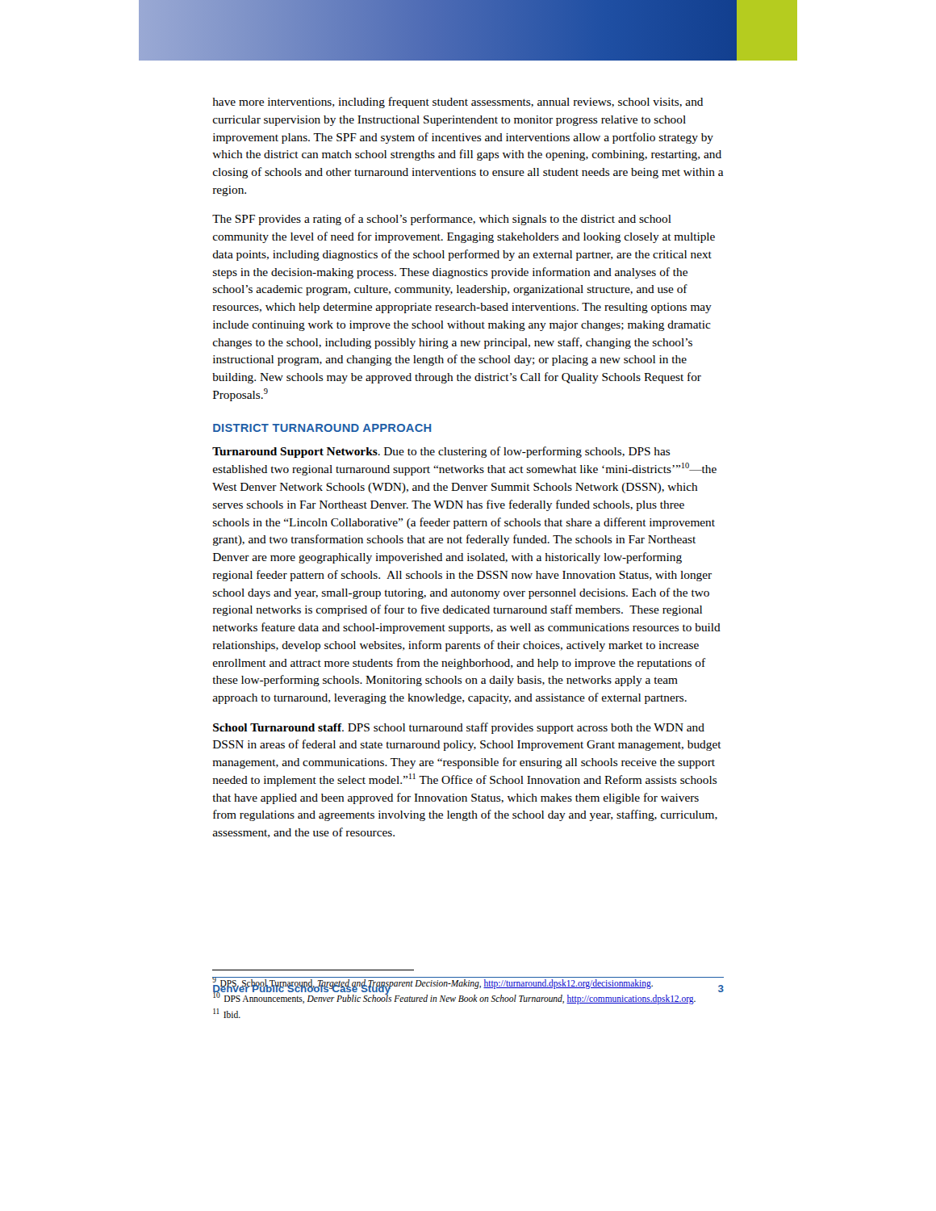have more interventions, including frequent student assessments, annual reviews, school visits, and curricular supervision by the Instructional Superintendent to monitor progress relative to school improvement plans. The SPF and system of incentives and interventions allow a portfolio strategy by which the district can match school strengths and fill gaps with the opening, combining, restarting, and closing of schools and other turnaround interventions to ensure all student needs are being met within a region.
The SPF provides a rating of a school’s performance, which signals to the district and school community the level of need for improvement. Engaging stakeholders and looking closely at multiple data points, including diagnostics of the school performed by an external partner, are the critical next steps in the decision-making process. These diagnostics provide information and analyses of the school’s academic program, culture, community, leadership, organizational structure, and use of resources, which help determine appropriate research-based interventions. The resulting options may include continuing work to improve the school without making any major changes; making dramatic changes to the school, including possibly hiring a new principal, new staff, changing the school’s instructional program, and changing the length of the school day; or placing a new school in the building. New schools may be approved through the district’s Call for Quality Schools Request for Proposals.9
District Turnaround Approach
Turnaround Support Networks. Due to the clustering of low-performing schools, DPS has established two regional turnaround support “networks that act somewhat like ‘mini-districts’”10—the West Denver Network Schools (WDN), and the Denver Summit Schools Network (DSSN), which serves schools in Far Northeast Denver. The WDN has five federally funded schools, plus three schools in the “Lincoln Collaborative” (a feeder pattern of schools that share a different improvement grant), and two transformation schools that are not federally funded. The schools in Far Northeast Denver are more geographically impoverished and isolated, with a historically low-performing regional feeder pattern of schools. All schools in the DSSN now have Innovation Status, with longer school days and year, small-group tutoring, and autonomy over personnel decisions. Each of the two regional networks is comprised of four to five dedicated turnaround staff members. These regional networks feature data and school-improvement supports, as well as communications resources to build relationships, develop school websites, inform parents of their choices, actively market to increase enrollment and attract more students from the neighborhood, and help to improve the reputations of these low-performing schools. Monitoring schools on a daily basis, the networks apply a team approach to turnaround, leveraging the knowledge, capacity, and assistance of external partners.
School Turnaround staff. DPS school turnaround staff provides support across both the WDN and DSSN in areas of federal and state turnaround policy, School Improvement Grant management, budget management, and communications. They are “responsible for ensuring all schools receive the support needed to implement the select model.”11 The Office of School Innovation and Reform assists schools that have applied and been approved for Innovation Status, which makes them eligible for waivers from regulations and agreements involving the length of the school day and year, staffing, curriculum, assessment, and the use of resources.
9 DPS. School Turnaround, Targeted and Transparent Decision-Making, http://turnaround.dpsk12.org/decisionmaking.
10 DPS Announcements, Denver Public Schools Featured in New Book on School Turnaround, http://communications.dpsk12.org.
11 Ibid.
Denver Public Schools Case Study 3